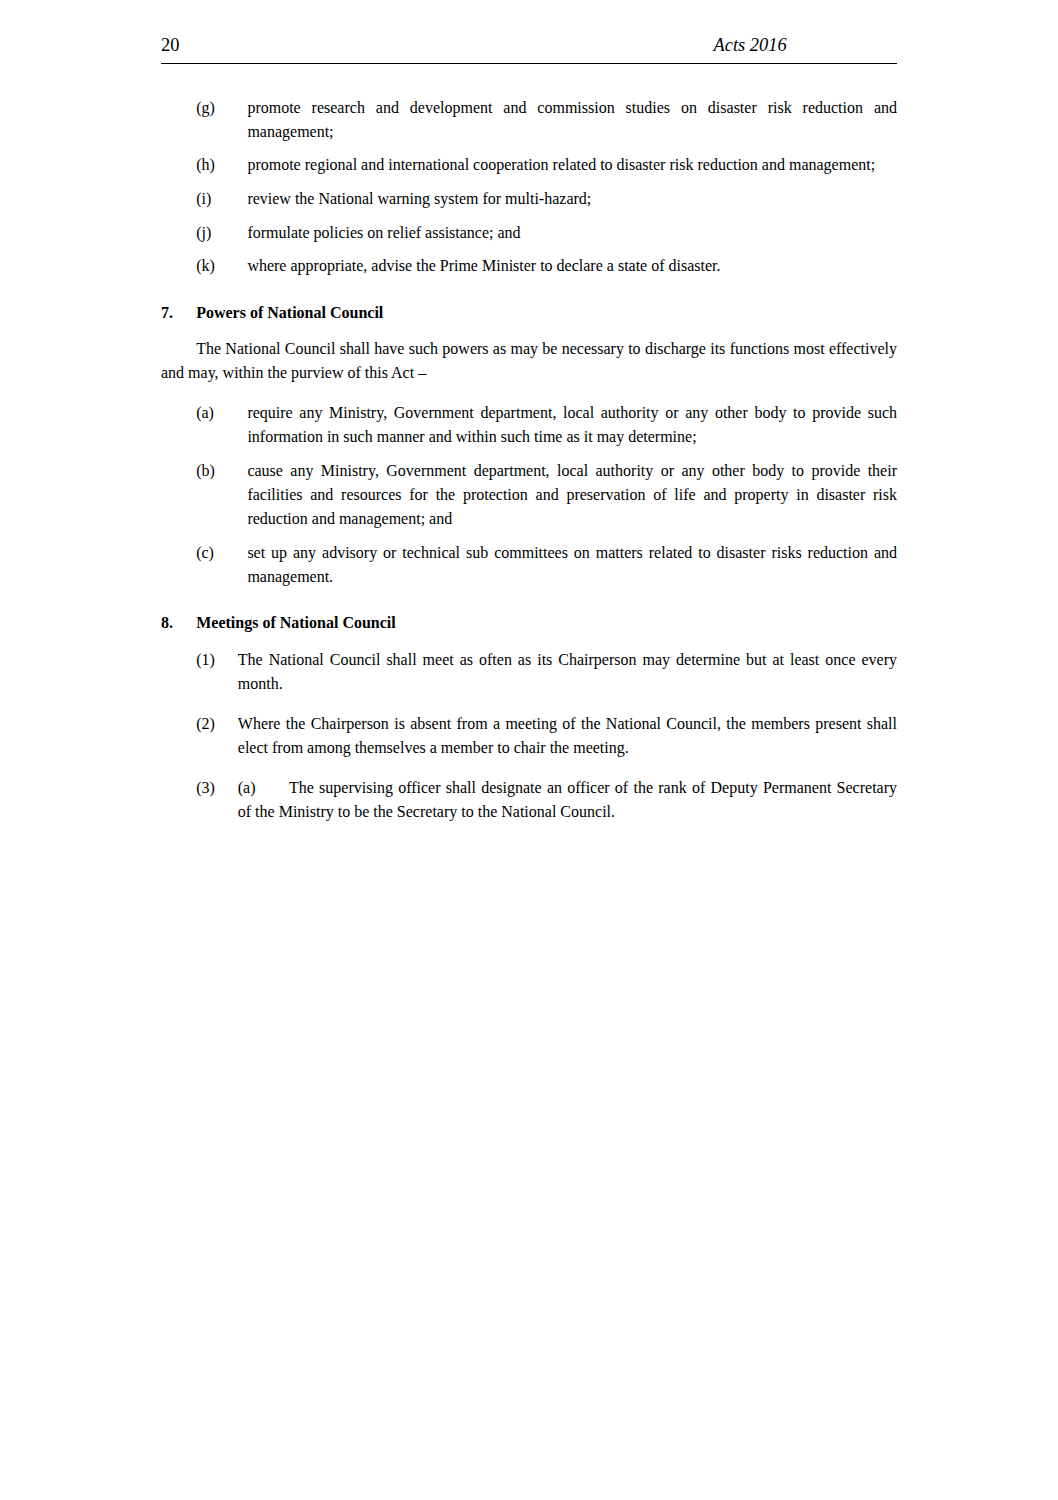20 Acts 2016
(g) promote research and development and commission studies on disaster risk reduction and management;
(h) promote regional and international cooperation related to disaster risk reduction and management;
(i) review the National warning system for multi-hazard;
(j) formulate policies on relief assistance; and
(k) where appropriate, advise the Prime Minister to declare a state of disaster.
7. Powers of National Council
The National Council shall have such powers as may be necessary to discharge its functions most effectively and may, within the purview of this Act –
(a) require any Ministry, Government department, local authority or any other body to provide such information in such manner and within such time as it may determine;
(b) cause any Ministry, Government department, local authority or any other body to provide their facilities and resources for the protection and preservation of life and property in disaster risk reduction and management; and
(c) set up any advisory or technical sub committees on matters related to disaster risks reduction and management.
8. Meetings of National Council
(1) The National Council shall meet as often as its Chairperson may determine but at least once every month.
(2) Where the Chairperson is absent from a meeting of the National Council, the members present shall elect from among themselves a member to chair the meeting.
(3) (a) The supervising officer shall designate an officer of the rank of Deputy Permanent Secretary of the Ministry to be the Secretary to the National Council.